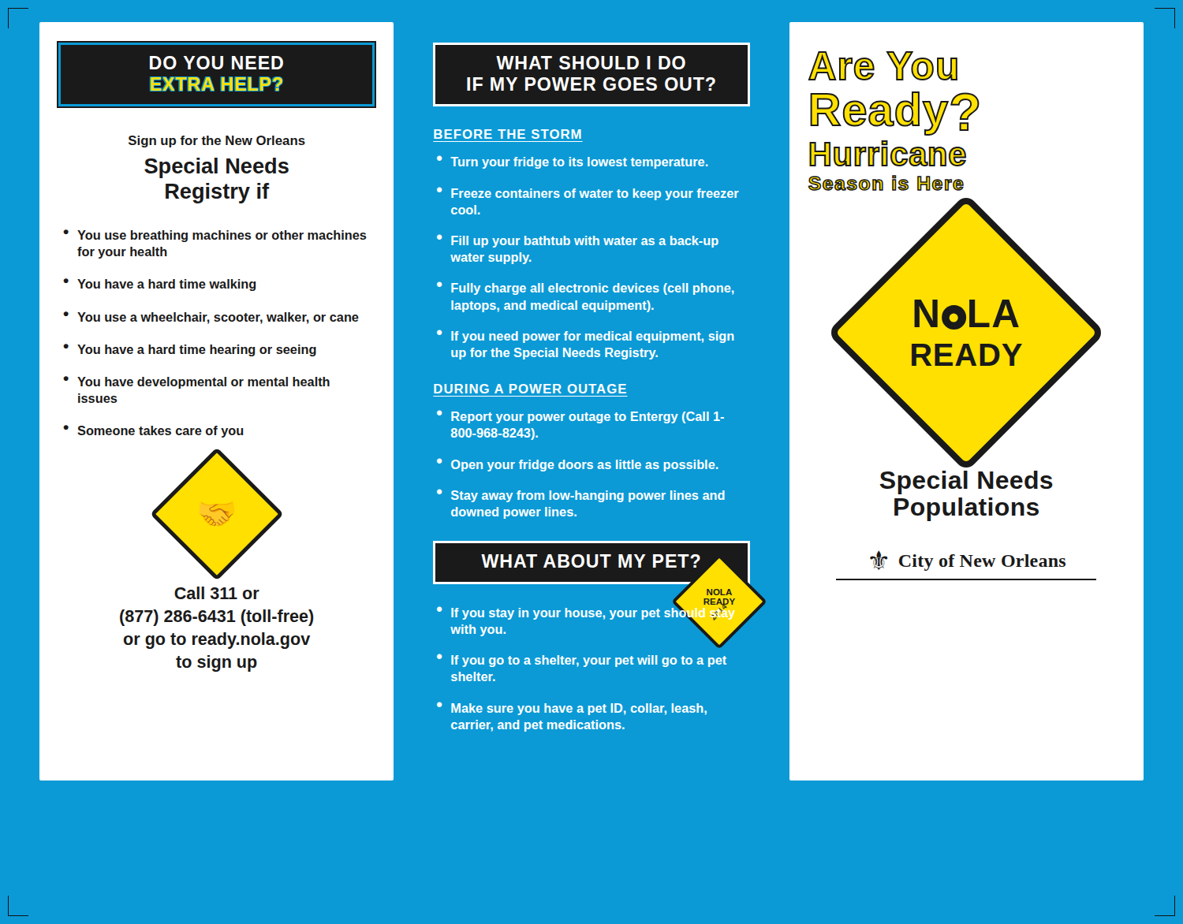Do You Need
Extra Help?
Sign up for the New Orleans
Special Needs
Registry if
You use breathing machines or other machines for your health
You have a hard time walking
You use a wheelchair, scooter, walker, or cane
You have a hard time hearing or seeing
You have developmental or mental health issues
Someone takes care of you
🤝
Call 311 or
(877) 286-6431 (toll-free)
or go to ready.nola.gov
to sign up
What Should I Do
If My Power Goes Out?
Before the Storm
Turn your fridge to its lowest temperature.
Freeze containers of water to keep your freezer cool.
Fill up your bathtub with water as a back-up water supply.
Fully charge all electronic devices (cell phone, laptops, and medical equipment).
If you need power for medical equipment, sign up for the Special Needs Registry.
During a Power Outage
Report your power outage to Entergy (Call 1-800-968-8243).
Open your fridge doors as little as possible.
Stay away from low-hanging power lines and downed power lines.
What About My Pet?
NOLA
READY2014
If you stay in your house, your pet should stay with you.
If you go to a shelter, your pet will go to a pet shelter.
Make sure you have a pet ID, collar, leash, carrier, and pet medications.
Are You Ready? Hurricane Season is Here
N LA READY
Special Needs
Populations
⚜ City of New Orleans